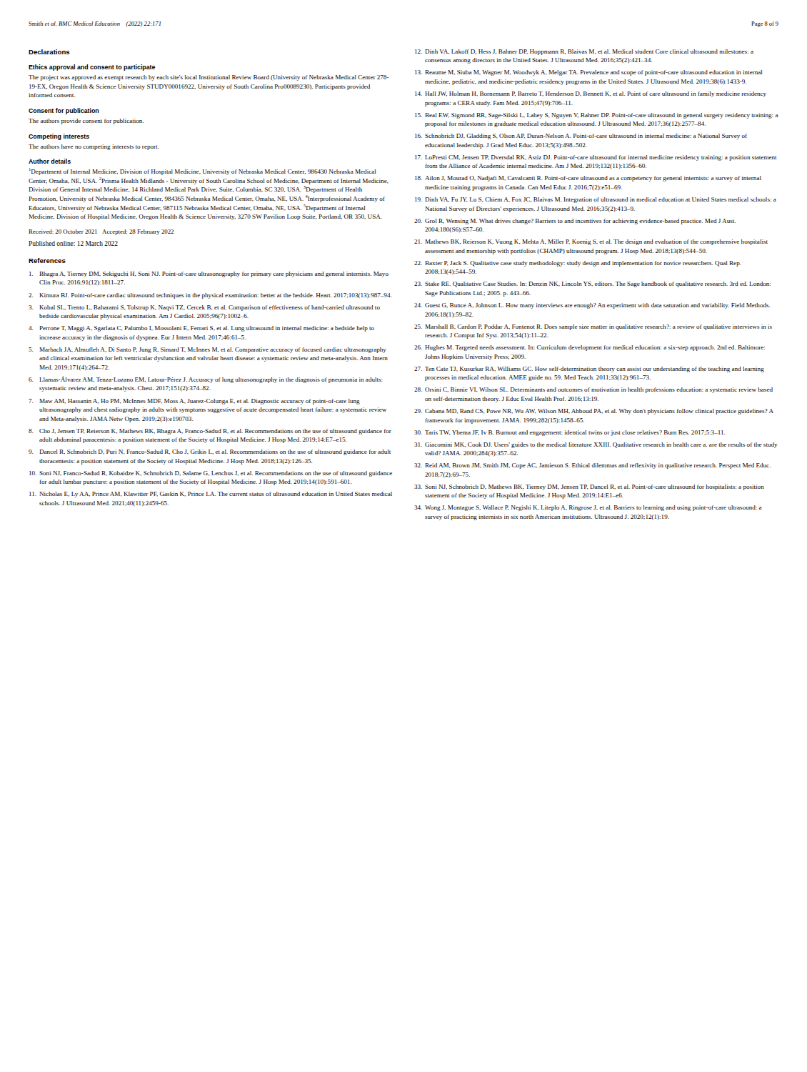Smith et al. BMC Medical Education (2022) 22:171
Page 8 of 9
Declarations
Ethics approval and consent to participate
The project was approved as exempt research by each site's local Institutional Review Board (University of Nebraska Medical Center 278-19-EX, Oregon Health & Science University STUDY00016922, University of South Carolina Pro00089230). Participants provided informed consent.
Consent for publication
The authors provide consent for publication.
Competing interests
The authors have no competing interests to report.
Author details
1Department of Internal Medicine, Division of Hospital Medicine, University of Nebraska Medical Center, 986430 Nebraska Medical Center, Omaha, NE, USA. 2Prisma Health Midlands - University of South Carolina School of Medicine, Department of Internal Medicine, Division of General Internal Medicine, 14 Richland Medical Park Drive, Suite, Columbia, SC 320, USA. 3Department of Health Promotion, University of Nebraska Medical Center, 984365 Nebraska Medical Center, Omaha, NE, USA. 4Interprofessional Academy of Educators, University of Nebraska Medical Center, 987115 Nebraska Medical Center, Omaha, NE, USA. 5Department of Internal Medicine, Division of Hospital Medicine, Oregon Health & Science University, 3270 SW Pavilion Loop Suite, Portland, OR 350, USA.
Received: 20 October 2021 Accepted: 28 February 2022
Published online: 12 March 2022
References
Bhagra A, Tierney DM, Sekiguchi H, Soni NJ. Point-of-care ultrasonography for primary care physicians and general internists. Mayo Clin Proc. 2016;91(12):1811–27.
Kimura BJ. Point-of-care cardiac ultrasound techniques in the physical examination: better at the bedside. Heart. 2017;103(13):987–94.
Kobal SL, Trento L, Baharami S, Tolstrup K, Naqvi TZ, Cercek B, et al. Comparison of effectiveness of hand-carried ultrasound to bedside cardiovascular physical examination. Am J Cardiol. 2005;96(7):1002–6.
Perrone T, Maggi A, Sgarlata C, Palumbo I, Mossolani E, Ferrari S, et al. Lung ultrasound in internal medicine: a bedside help to increase accuracy in the diagnosis of dyspnea. Eur J Intern Med. 2017;46:61–5.
Marbach JA, Almufleh A, Di Santo P, Jung R, Simard T, McInnes M, et al. Comparative accuracy of focused cardiac ultrasonography and clinical examination for left ventricular dysfunction and valvular heart disease: a systematic review and meta-analysis. Ann Intern Med. 2019;171(4):264–72.
Llamas-Álvarez AM, Tenza-Lozano EM, Latour-Pérez J. Accuracy of lung ultrasonography in the diagnosis of pneumonia in adults: systematic review and meta-analysis. Chest. 2017;151(2):374–82.
Maw AM, Hassanin A, Ho PM, McInnes MDF, Moss A, Juarez-Colunga E, et al. Diagnostic accuracy of point-of-care lung ultrasonography and chest radiography in adults with symptoms suggestive of acute decompensated heart failure: a systematic review and Meta-analysis. JAMA Netw Open. 2019;2(3):e190703.
Cho J, Jensen TP, Reierson K, Mathews BK, Bhagra A, Franco-Sadud R, et al. Recommendations on the use of ultrasound guidance for adult abdominal paracentesis: a position statement of the Society of Hospital Medicine. J Hosp Med. 2019;14:E7–e15.
Dancel R, Schnobrich D, Puri N, Franco-Sadud R, Cho J, Grikis L, et al. Recommendations on the use of ultrasound guidance for adult thoracentesis: a position statement of the Society of Hospital Medicine. J Hosp Med. 2018;13(2):126–35.
Soni NJ, Franco-Sadud R, Kobaidze K, Schnobrich D, Salame G, Lenchus J, et al. Recommendations on the use of ultrasound guidance for adult lumbar puncture: a position statement of the Society of Hospital Medicine. J Hosp Med. 2019;14(10):591–601.
Nicholas E, Ly AA, Prince AM, Klawitter PF, Gaskin K, Prince LA. The current status of ultrasound education in United States medical schools. J Ultrasound Med. 2021;40(11):2459-65.
Dinh VA, Lakoff D, Hess J, Bahner DP, Hoppmann R, Blaivas M, et al. Medical student Core clinical ultrasound milestones: a consensus among directors in the United States. J Ultrasound Med. 2016;35(2):421–34.
Reaume M, Siuba M, Wagner M, Woodwyk A, Melgar TA. Prevalence and scope of point-of-care ultrasound education in internal medicine, pediatric, and medicine-pediatric residency programs in the United States. J Ultrasound Med. 2019;38(6):1433-9.
Hall JW, Holman H, Bornemann P, Barreto T, Henderson D, Bennett K, et al. Point of care ultrasound in family medicine residency programs: a CERA study. Fam Med. 2015;47(9):706–11.
Beal EW, Sigmond BR, Sage-Silski L, Lahey S, Nguyen V, Bahner DP. Point-of-care ultrasound in general surgery residency training: a proposal for milestones in graduate medical education ultrasound. J Ultrasound Med. 2017;36(12):2577–84.
Schnobrich DJ, Gladding S, Olson AP, Duran-Nelson A. Point-of-care ultrasound in internal medicine: a National Survey of educational leadership. J Grad Med Educ. 2013;5(3):498–502.
LoPresti CM, Jensen TP, Dversdal RK, Astiz DJ. Point-of-care ultrasound for internal medicine residency training: a position statement from the Alliance of Academic internal medicine. Am J Med. 2019;132(11):1356–60.
Ailon J, Mourad O, Nadjafi M, Cavalcanti R. Point-of-care ultrasound as a competency for general internists: a survey of internal medicine training programs in Canada. Can Med Educ J. 2016;7(2):e51–69.
Dinh VA, Fu JY, Lu S, Chiem A, Fox JC, Blaivas M. Integration of ultrasound in medical education at United States medical schools: a National Survey of Directors' experiences. J Ultrasound Med. 2016;35(2):413–9.
Grol R, Wensing M. What drives change? Barriers to and incentives for achieving evidence-based practice. Med J Aust. 2004;180(S6):S57–60.
Mathews BK, Reierson K, Vuong K, Mehta A, Miller P, Koenig S, et al. The design and evaluation of the comprehensive hospitalist assessment and mentorship with portfolios (CHAMP) ultrasound program. J Hosp Med. 2018;13(8):544–50.
Baxter P, Jack S. Qualitative case study methodology: study design and implementation for novice researchers. Qual Rep. 2008;13(4):544–59.
Stake RE. Qualitative Case Studies. In: Denzin NK, Lincoln YS, editors. The Sage handbook of qualitative research. 3rd ed. London: Sage Publications Ltd.; 2005. p. 443–66.
Guest G, Bunce A, Johnson L. How many interviews are enough? An experiment with data saturation and variability. Field Methods. 2006;18(1):59–82.
Marshall B, Cardon P, Poddar A, Fontenot R. Does sample size matter in qualitative research?: a review of qualitative interviews in is research. J Comput Inf Syst. 2013;54(1):11–22.
Hughes M. Targeted needs assessment. In: Curriculum development for medical education: a six-step approach. 2nd ed. Baltimore: Johns Hopkins University Press; 2009.
Ten Cate TJ, Kusurkar RA, Williams GC. How self-determination theory can assist our understanding of the teaching and learning processes in medical education. AMEE guide no. 59. Med Teach. 2011;33(12):961–73.
Orsini C, Binnie VI, Wilson SL. Determinants and outcomes of motivation in health professions education: a systematic review based on self-determination theory. J Educ Eval Health Prof. 2016;13:19.
Cabana MD, Rand CS, Powe NR, Wu AW, Wilson MH, Abboud PA, et al. Why don't physicians follow clinical practice guidelines? A framework for improvement. JAMA. 1999;282(15):1458–65.
Taris TW, Ybema JF, Iv B. Burnout and engagement: identical twins or just close relatives? Burn Res. 2017;5:3–11.
Giacomini MK, Cook DJ. Users' guides to the medical literature XXIII. Qualitative research in health care a. are the results of the study valid? JAMA. 2000;284(3):357–62.
Reid AM, Brown JM, Smith JM, Cope AC, Jamieson S. Ethical dilemmas and reflexivity in qualitative research. Perspect Med Educ. 2018;7(2):69–75.
Soni NJ, Schnobrich D, Mathews BK, Tierney DM, Jensen TP, Dancel R, et al. Point-of-care ultrasound for hospitalists: a position statement of the Society of Hospital Medicine. J Hosp Med. 2019;14:E1–e6.
Wong J, Montague S, Wallace P, Negishi K, Liteplo A, Ringrose J, et al. Barriers to learning and using point-of-care ultrasound: a survey of practicing internists in six north American institutions. Ultrasound J. 2020;12(1):19.